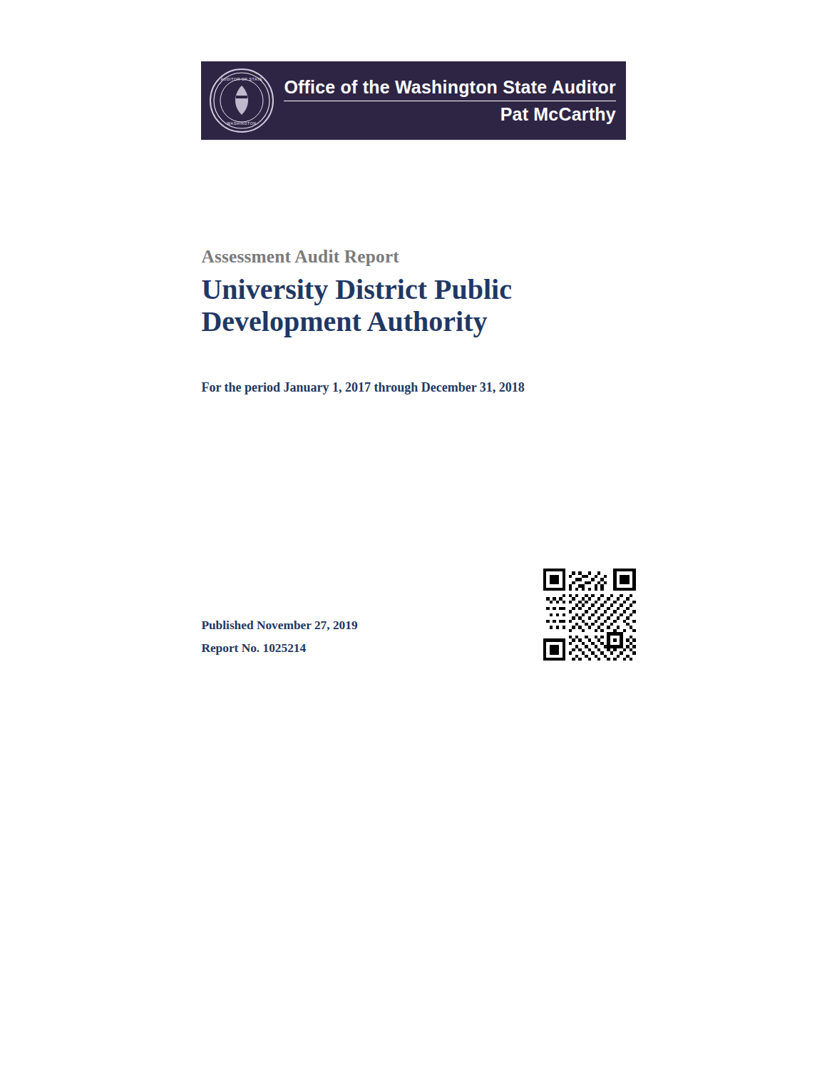AUDITOR OF STATE WASHINGTON
Office of the Washington State Auditor
Pat McCarthy
Assessment Audit Report
University District Public Development Authority
For the period January 1, 2017 through December 31, 2018
Published November 27, 2019
Report No. 1025214